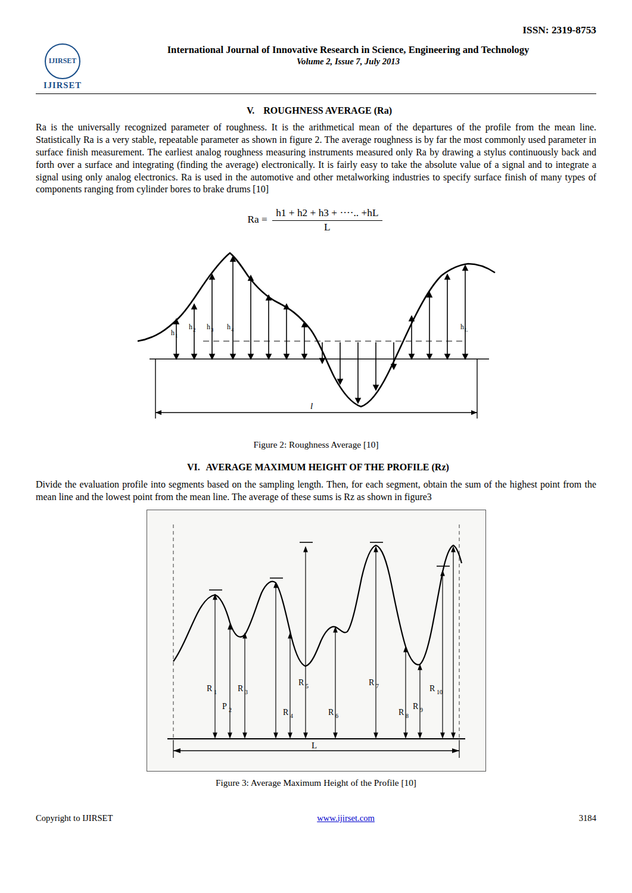ISSN: 2319-8753
IJIRSET
IJIRSET
International Journal of Innovative Research in Science, Engineering and Technology
Volume 2, Issue 7, July 2013
V. ROUGHNESS AVERAGE (Ra)
Ra is the universally recognized parameter of roughness. It is the arithmetical mean of the departures of the profile from the mean line. Statistically Ra is a very stable, repeatable parameter as shown in figure 2. The average roughness is by far the most commonly used parameter in surface finish measurement. The earliest analog roughness measuring instruments measured only Ra by drawing a stylus continuously back and forth over a surface and integrating (finding the average) electronically. It is fairly easy to take the absolute value of a signal and to integrate a signal using only analog electronics. Ra is used in the automotive and other metalworking industries to specify surface finish of many types of components ranging from cylinder bores to brake drums [10]
Ra = h1 + h2 + h3 + ····.. +hL L
h 1 h 2 h 3 h 4 h L l
Figure 2: Roughness Average [10]
VI. AVERAGE MAXIMUM HEIGHT OF THE PROFILE (Rz)
Divide the evaluation profile into segments based on the sampling length. Then, for each segment, obtain the sum of the highest point from the mean line and the lowest point from the mean line. The average of these sums is Rz as shown in figure3
R 1 P 2 R 3 R 4 R 5 R 6 R 7 R 8 R 9 R 10 L
Figure 3: Average Maximum Height of the Profile [10]
Copyright to IJIRSET www.ijirset.com 3184